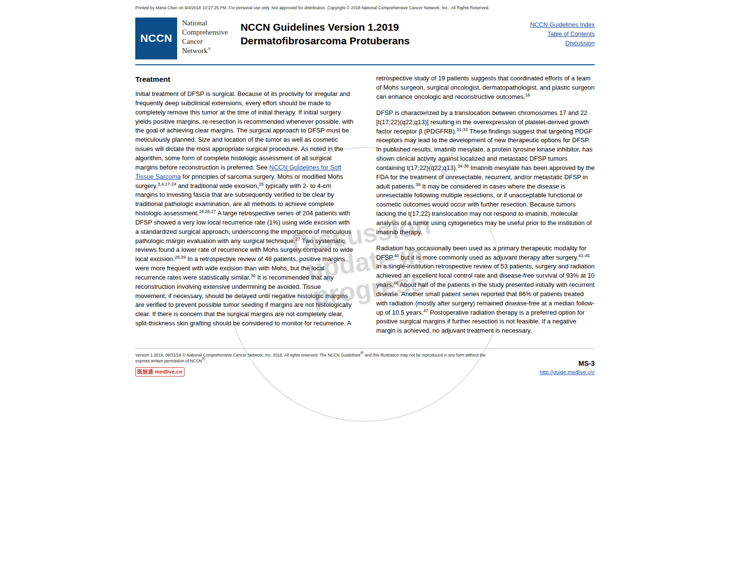Printed by Maria Chen on 9/4/2018 10:27:25 PM. For personal use only. Not approved for distribution. Copyright © 2018 National Comprehensive Cancer Network, Inc., All Rights Reserved.
NCCN
National Comprehensive Cancer Network®
NCCN Guidelines Version 1.2019
Dermatofibrosarcoma Protuberans
NCCN Guidelines Index Table of Contents Discussion
Discussionupdate in progress
Treatment
Initial treatment of DFSP is surgical. Because of its proclivity for irregular and frequently deep subclinical extensions, every effort should be made to completely remove this tumor at the time of initial therapy. If initial surgery yields positive margins, re-resection is recommended whenever possible, with the goal of achieving clear margins. The surgical approach to DFSP must be meticulously planned. Size and location of the tumor as well as cosmetic issues will dictate the most appropriate surgical procedure. As noted in the algorithm, some form of complete histologic assessment of all surgical margins before reconstruction is preferred. See NCCN Guidelines for Soft Tissue Sarcoma for principles of sarcoma surgery. Mohs or modified Mohs surgery,3,4,17-24 and traditional wide excision,25 typically with 2- to 4-cm margins to investing fascia that are subsequently verified to be clear by traditional pathologic examination, are all methods to achieve complete histologic assessment.18,26,27 A large retrospective series of 204 patients with DFSP showed a very low local recurrence rate (1%) using wide excision with a standardized surgical approach, underscoring the importance of meticulous pathologic margin evaluation with any surgical technique.27 Two systematic reviews found a lower rate of recurrence with Mohs surgery compared to wide local excision.28,29 In a retrospective review of 48 patients, positive margins were more frequent with wide excision than with Mohs, but the local recurrence rates were statistically similar.30 It is recommended that any reconstruction involving extensive undermining be avoided. Tissue movement, if necessary, should be delayed until negative histologic margins are verified to prevent possible tumor seeding if margins are not histologically clear. If there is concern that the surgical margins are not completely clear, split-thickness skin grafting should be considered to monitor for recurrence. A retrospective study of 19 patients suggests that coordinated efforts of a team of Mohs surgeon, surgical oncologist, dermatopathologist, and plastic surgeon can enhance oncologic and reconstructive outcomes.16
DFSP is characterized by a translocation between chromosomes 17 and 22 [t(17;22)(q22;q13)] resulting in the overexpression of platelet-derived growth factor receptor β (PDGFRB).31-33 These findings suggest that targeting PDGF receptors may lead to the development of new therapeutic options for DFSP. In published results, imatinib mesylate, a protein tyrosine kinase inhibitor, has shown clinical activity against localized and metastatic DFSP tumors containing t(17;22)(q22;q13).34-38 Imatinib mesylate has been approved by the FDA for the treatment of unresectable, recurrent, and/or metastatic DFSP in adult patients.39 It may be considered in cases where the disease is unresectable following multiple resections, or if unacceptable functional or cosmetic outcomes would occur with further resection. Because tumors lacking the t(17;22) translocation may not respond to imatinib, molecular analysis of a tumor using cytogenetics may be useful prior to the institution of imatinib therapy.
Radiation has occasionally been used as a primary therapeutic modality for DFSP,40 but it is more commonly used as adjuvant therapy after surgery.41-45 In a single-institution retrospective review of 53 patients, surgery and radiation achieved an excellent local control rate and disease-free survival of 93% at 10 years.46 About half of the patients in the study presented initially with recurrent disease. Another small patient series reported that 86% of patients treated with radiation (mostly after surgery) remained disease-free at a median follow-up of 10.5 years.47 Postoperative radiation therapy is a preferred option for positive surgical margins if further resection is not feasible. If a negative margin is achieved, no adjuvant treatment is necessary.
Version 1.2019, 08/31/18 © National Comprehensive Cancer Network, Inc. 2018, All rights reserved. The NCCN Guidelines® and this illustration may not be reproduced in any form without the express written permission of NCCN®.
医脉通 medlive.cn
MS-3
http://guide.medlive.cn/